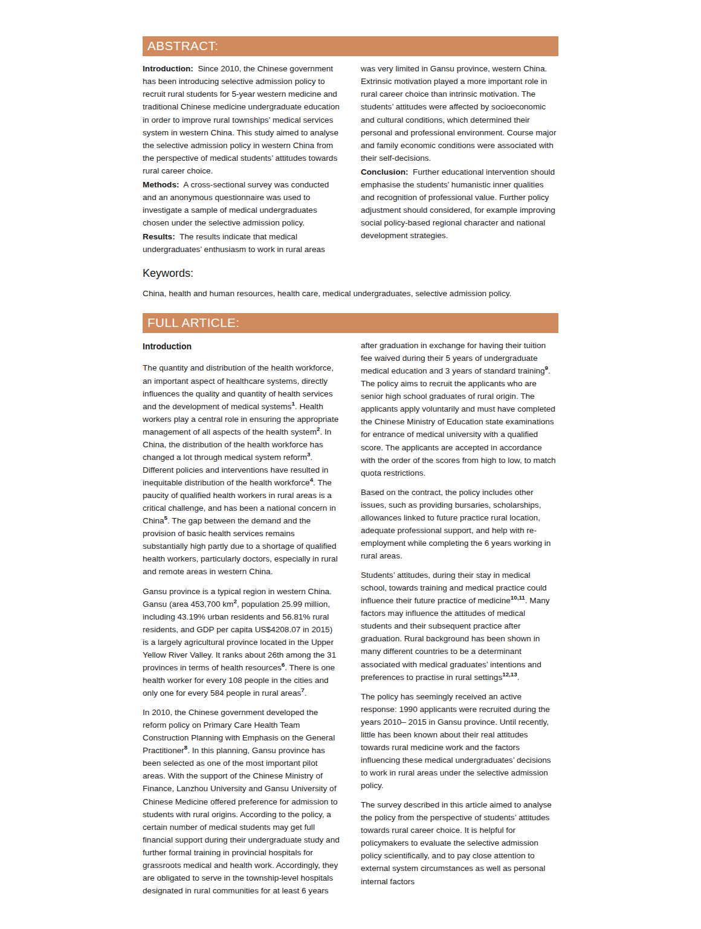ABSTRACT:
Introduction: Since 2010, the Chinese government has been introducing selective admission policy to recruit rural students for 5-year western medicine and traditional Chinese medicine undergraduate education in order to improve rural townships’ medical services system in western China. This study aimed to analyse the selective admission policy in western China from the perspective of medical students’ attitudes towards rural career choice.
Methods: A cross-sectional survey was conducted and an anonymous questionnaire was used to investigate a sample of medical undergraduates chosen under the selective admission policy.
Results: The results indicate that medical undergraduates’ enthusiasm to work in rural areas was very limited in Gansu province, western China. Extrinsic motivation played a more important role in rural career choice than intrinsic motivation. The students’ attitudes were affected by socioeconomic and cultural conditions, which determined their personal and professional environment. Course major and family economic conditions were associated with their self-decisions.
Conclusion: Further educational intervention should emphasise the students’ humanistic inner qualities and recognition of professional value. Further policy adjustment should considered, for example improving social policy-based regional character and national development strategies.
Keywords:
China, health and human resources, health care, medical undergraduates, selective admission policy.
FULL ARTICLE:
Introduction
The quantity and distribution of the health workforce, an important aspect of healthcare systems, directly influences the quality and quantity of health services and the development of medical systems1. Health workers play a central role in ensuring the appropriate management of all aspects of the health system2. In China, the distribution of the health workforce has changed a lot through medical system reform3. Different policies and interventions have resulted in inequitable distribution of the health workforce4. The paucity of qualified health workers in rural areas is a critical challenge, and has been a national concern in China5. The gap between the demand and the provision of basic health services remains substantially high partly due to a shortage of qualified health workers, particularly doctors, especially in rural and remote areas in western China.
Gansu province is a typical region in western China. Gansu (area 453,700 km2, population 25.99 million, including 43.19% urban residents and 56.81% rural residents, and GDP per capita US$4208.07 in 2015) is a largely agricultural province located in the Upper Yellow River Valley. It ranks about 26th among the 31 provinces in terms of health resources6. There is one health worker for every 108 people in the cities and only one for every 584 people in rural areas7.
In 2010, the Chinese government developed the reform policy on Primary Care Health Team Construction Planning with Emphasis on the General Practitioner8. In this planning, Gansu province has been selected as one of the most important pilot areas. With the support of the Chinese Ministry of Finance, Lanzhou University and Gansu University of Chinese Medicine offered preference for admission to students with rural origins. According to the policy, a certain number of medical students may get full financial support during their undergraduate study and further formal training in provincial hospitals for grassroots medical and health work. Accordingly, they are obligated to serve in the township-level hospitals designated in rural communities for at least 6 years after graduation in exchange for having their tuition fee waived during their 5 years of undergraduate medical education and 3 years of standard training9. The policy aims to recruit the applicants who are senior high school graduates of rural origin. The applicants apply voluntarily and must have completed the Chinese Ministry of Education state examinations for entrance of medical university with a qualified score. The applicants are accepted in accordance with the order of the scores from high to low, to match quota restrictions.
Based on the contract, the policy includes other issues, such as providing bursaries, scholarships, allowances linked to future practice rural location, adequate professional support, and help with re-employment while completing the 6 years working in rural areas.
Students’ attitudes, during their stay in medical school, towards training and medical practice could influence their future practice of medicine10,11. Many factors may influence the attitudes of medical students and their subsequent practice after graduation. Rural background has been shown in many different countries to be a determinant associated with medical graduates’ intentions and preferences to practise in rural settings12,13.
The policy has seemingly received an active response: 1990 applicants were recruited during the years 2010– 2015 in Gansu province. Until recently, little has been known about their real attitudes towards rural medicine work and the factors influencing these medical undergraduates’ decisions to work in rural areas under the selective admission policy.
The survey described in this article aimed to analyse the policy from the perspective of students’ attitudes towards rural career choice. It is helpful for policymakers to evaluate the selective admission policy scientifically, and to pay close attention to external system circumstances as well as personal internal factors